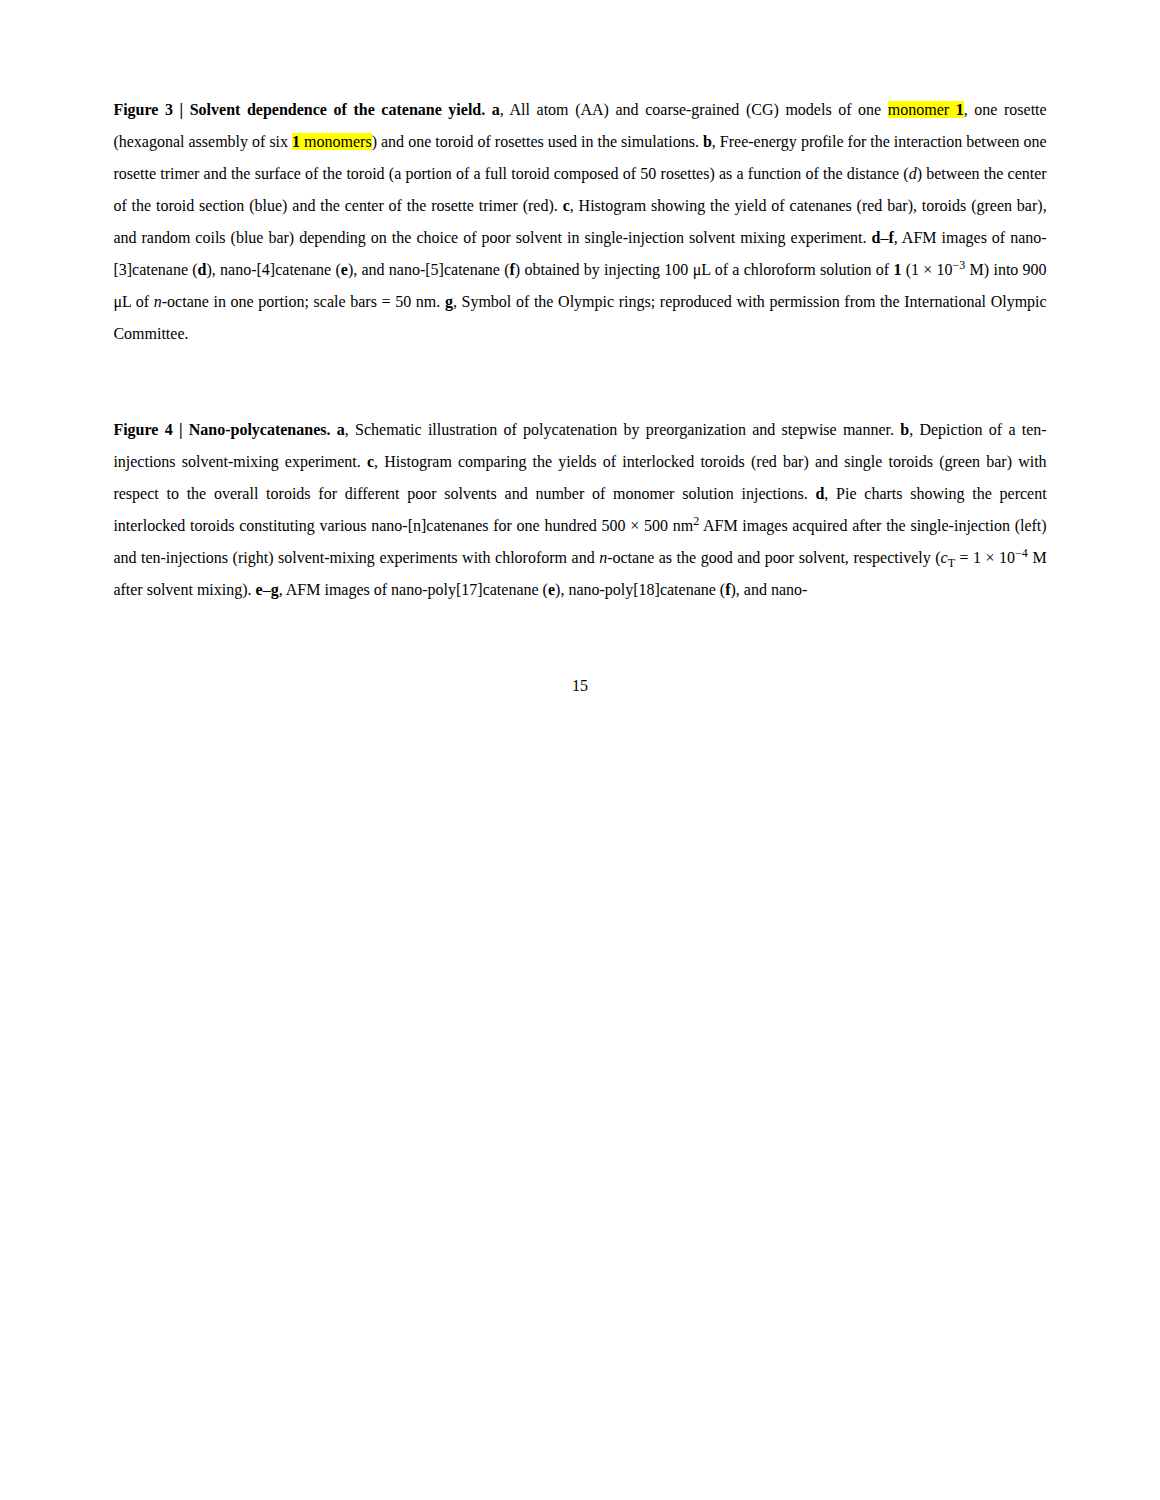Figure 3 | Solvent dependence of the catenane yield. a, All atom (AA) and coarse-grained (CG) models of one monomer 1, one rosette (hexagonal assembly of six 1 monomers) and one toroid of rosettes used in the simulations. b, Free-energy profile for the interaction between one rosette trimer and the surface of the toroid (a portion of a full toroid composed of 50 rosettes) as a function of the distance (d) between the center of the toroid section (blue) and the center of the rosette trimer (red). c, Histogram showing the yield of catenanes (red bar), toroids (green bar), and random coils (blue bar) depending on the choice of poor solvent in single-injection solvent mixing experiment. d–f, AFM images of nano-[3]catenane (d), nano-[4]catenane (e), and nano-[5]catenane (f) obtained by injecting 100 μL of a chloroform solution of 1 (1 × 10−3 M) into 900 μL of n-octane in one portion; scale bars = 50 nm. g, Symbol of the Olympic rings; reproduced with permission from the International Olympic Committee.
Figure 4 | Nano-polycatenanes. a, Schematic illustration of polycatenation by preorganization and stepwise manner. b, Depiction of a ten-injections solvent-mixing experiment. c, Histogram comparing the yields of interlocked toroids (red bar) and single toroids (green bar) with respect to the overall toroids for different poor solvents and number of monomer solution injections. d, Pie charts showing the percent interlocked toroids constituting various nano-[n]catenanes for one hundred 500 × 500 nm2 AFM images acquired after the single-injection (left) and ten-injections (right) solvent-mixing experiments with chloroform and n-octane as the good and poor solvent, respectively (cT = 1 × 10−4 M after solvent mixing). e–g, AFM images of nano-poly[17]catenane (e), nano-poly[18]catenane (f), and nano-
15